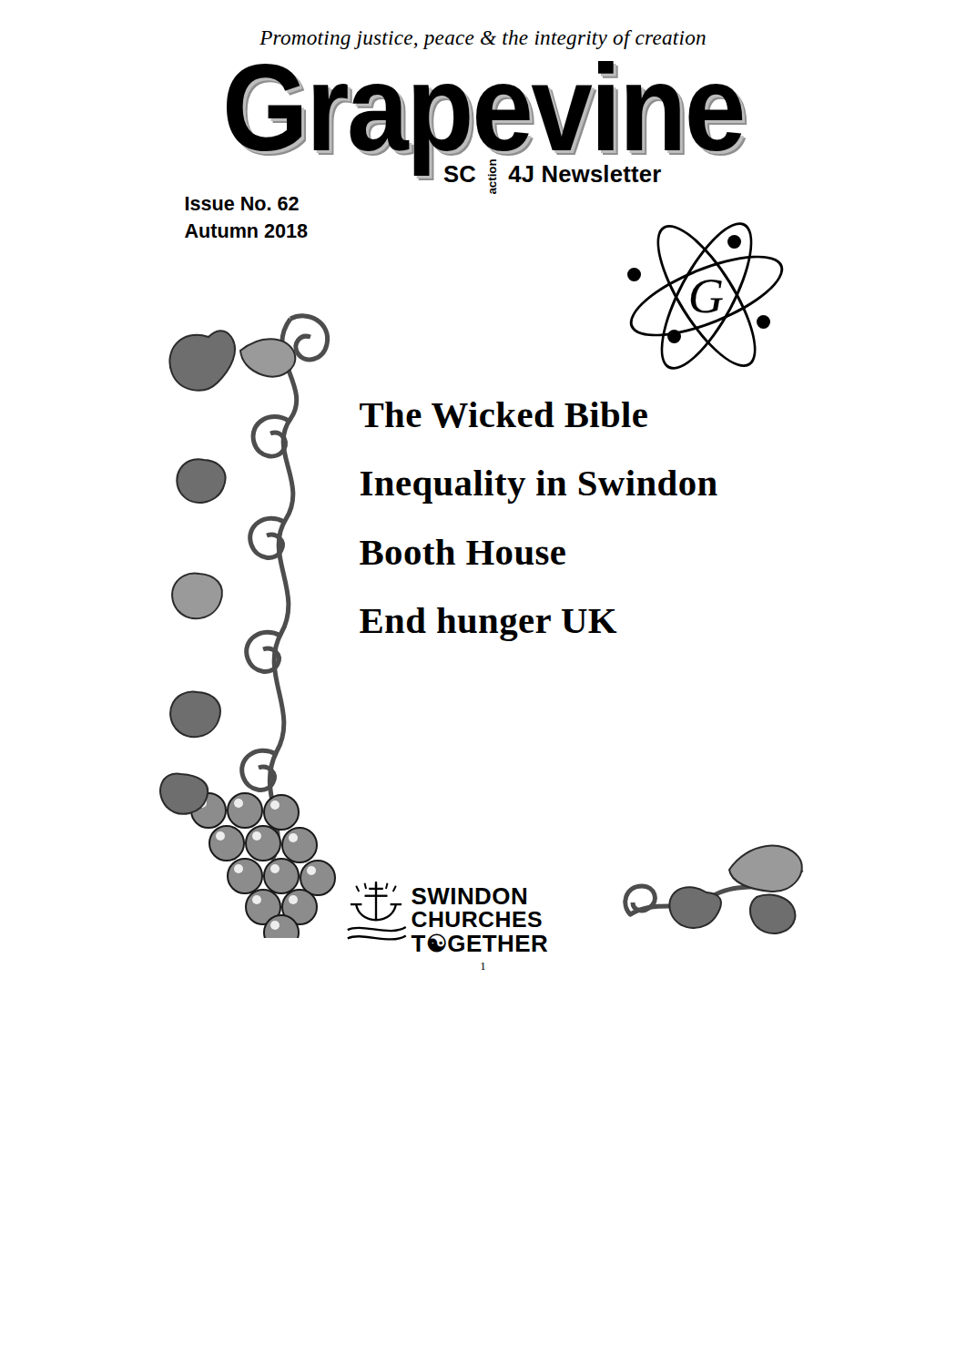Promoting justice, peace & the integrity of creation
Grapevine
SCaction4J Newsletter
Issue No. 62
Autumn 2018
G
The Wicked Bible
Inequality in Swindon
Booth House
End hunger UK
SWINDON
CHURCHES
T☯GETHER
1